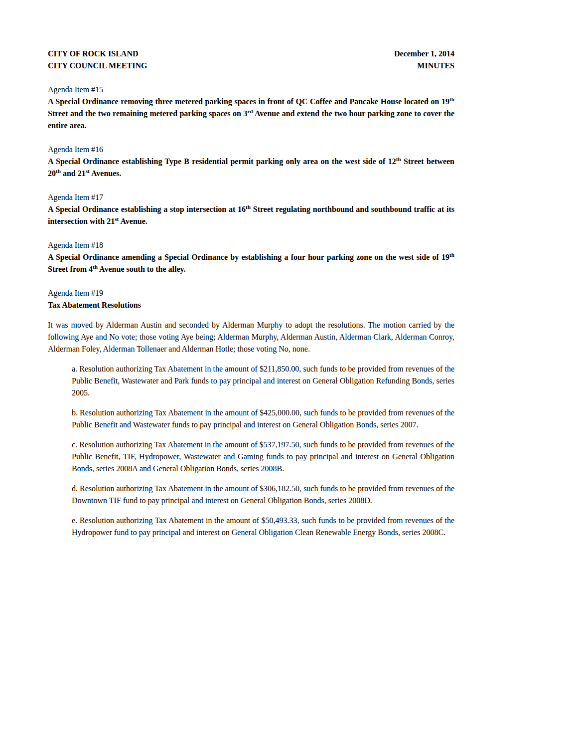CITY OF ROCK ISLAND December 1, 2014
CITY COUNCIL MEETING MINUTES
Agenda Item #15
A Special Ordinance removing three metered parking spaces in front of QC Coffee and Pancake House located on 19th Street and the two remaining metered parking spaces on 3rd Avenue and extend the two hour parking zone to cover the entire area.
Agenda Item #16
A Special Ordinance establishing Type B residential permit parking only area on the west side of 12th Street between 20th and 21st Avenues.
Agenda Item #17
A Special Ordinance establishing a stop intersection at 16th Street regulating northbound and southbound traffic at its intersection with 21st Avenue.
Agenda Item #18
A Special Ordinance amending a Special Ordinance by establishing a four hour parking zone on the west side of 19th Street from 4th Avenue south to the alley.
Agenda Item #19
Tax Abatement Resolutions
It was moved by Alderman Austin and seconded by Alderman Murphy to adopt the resolutions. The motion carried by the following Aye and No vote; those voting Aye being; Alderman Murphy, Alderman Austin, Alderman Clark, Alderman Conroy, Alderman Foley, Alderman Tollenaer and Alderman Hotle; those voting No, none.
a. Resolution authorizing Tax Abatement in the amount of $211,850.00, such funds to be provided from revenues of the Public Benefit, Wastewater and Park funds to pay principal and interest on General Obligation Refunding Bonds, series 2005.
b. Resolution authorizing Tax Abatement in the amount of $425,000.00, such funds to be provided from revenues of the Public Benefit and Wastewater funds to pay principal and interest on General Obligation Bonds, series 2007.
c. Resolution authorizing Tax Abatement in the amount of $537,197.50, such funds to be provided from revenues of the Public Benefit, TIF, Hydropower, Wastewater and Gaming funds to pay principal and interest on General Obligation Bonds, series 2008A and General Obligation Bonds, series 2008B.
d. Resolution authorizing Tax Abatement in the amount of $306,182.50, such funds to be provided from revenues of the Downtown TIF fund to pay principal and interest on General Obligation Bonds, series 2008D.
e. Resolution authorizing Tax Abatement in the amount of $50,493.33, such funds to be provided from revenues of the Hydropower fund to pay principal and interest on General Obligation Clean Renewable Energy Bonds, series 2008C.